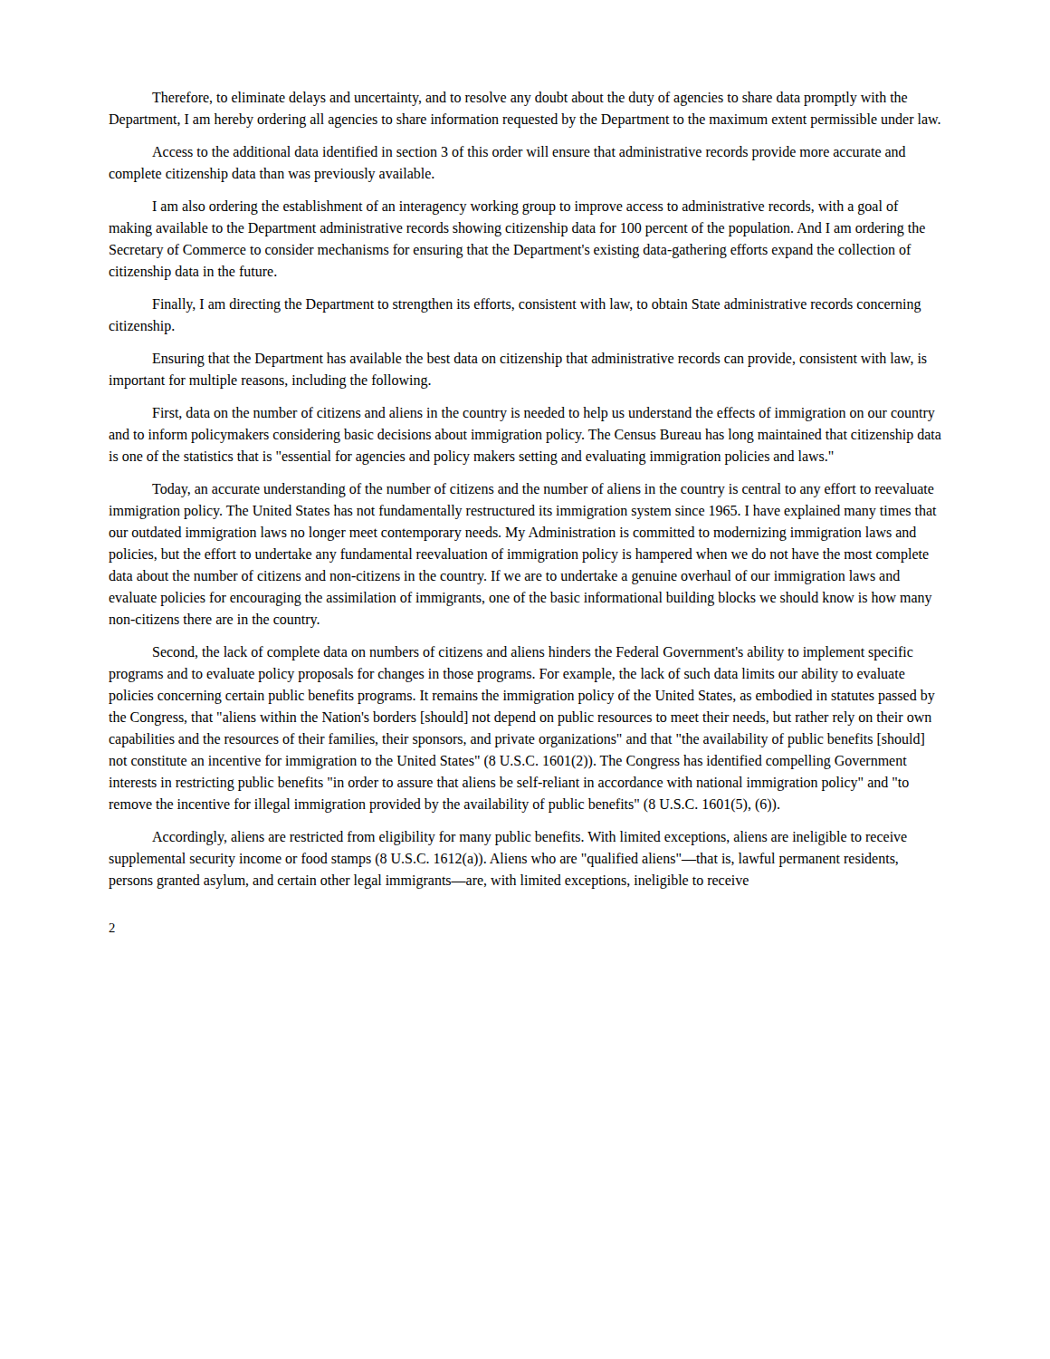Therefore, to eliminate delays and uncertainty, and to resolve any doubt about the duty of agencies to share data promptly with the Department, I am hereby ordering all agencies to share information requested by the Department to the maximum extent permissible under law.
Access to the additional data identified in section 3 of this order will ensure that administrative records provide more accurate and complete citizenship data than was previously available.
I am also ordering the establishment of an interagency working group to improve access to administrative records, with a goal of making available to the Department administrative records showing citizenship data for 100 percent of the population. And I am ordering the Secretary of Commerce to consider mechanisms for ensuring that the Department's existing data-gathering efforts expand the collection of citizenship data in the future.
Finally, I am directing the Department to strengthen its efforts, consistent with law, to obtain State administrative records concerning citizenship.
Ensuring that the Department has available the best data on citizenship that administrative records can provide, consistent with law, is important for multiple reasons, including the following.
First, data on the number of citizens and aliens in the country is needed to help us understand the effects of immigration on our country and to inform policymakers considering basic decisions about immigration policy. The Census Bureau has long maintained that citizenship data is one of the statistics that is "essential for agencies and policy makers setting and evaluating immigration policies and laws."
Today, an accurate understanding of the number of citizens and the number of aliens in the country is central to any effort to reevaluate immigration policy. The United States has not fundamentally restructured its immigration system since 1965. I have explained many times that our outdated immigration laws no longer meet contemporary needs. My Administration is committed to modernizing immigration laws and policies, but the effort to undertake any fundamental reevaluation of immigration policy is hampered when we do not have the most complete data about the number of citizens and non-citizens in the country. If we are to undertake a genuine overhaul of our immigration laws and evaluate policies for encouraging the assimilation of immigrants, one of the basic informational building blocks we should know is how many non-citizens there are in the country.
Second, the lack of complete data on numbers of citizens and aliens hinders the Federal Government's ability to implement specific programs and to evaluate policy proposals for changes in those programs. For example, the lack of such data limits our ability to evaluate policies concerning certain public benefits programs. It remains the immigration policy of the United States, as embodied in statutes passed by the Congress, that "aliens within the Nation's borders [should] not depend on public resources to meet their needs, but rather rely on their own capabilities and the resources of their families, their sponsors, and private organizations" and that "the availability of public benefits [should] not constitute an incentive for immigration to the United States" (8 U.S.C. 1601(2)). The Congress has identified compelling Government interests in restricting public benefits "in order to assure that aliens be self-reliant in accordance with national immigration policy" and "to remove the incentive for illegal immigration provided by the availability of public benefits" (8 U.S.C. 1601(5), (6)).
Accordingly, aliens are restricted from eligibility for many public benefits. With limited exceptions, aliens are ineligible to receive supplemental security income or food stamps (8 U.S.C. 1612(a)). Aliens who are "qualified aliens"—that is, lawful permanent residents, persons granted asylum, and certain other legal immigrants—are, with limited exceptions, ineligible to receive
2